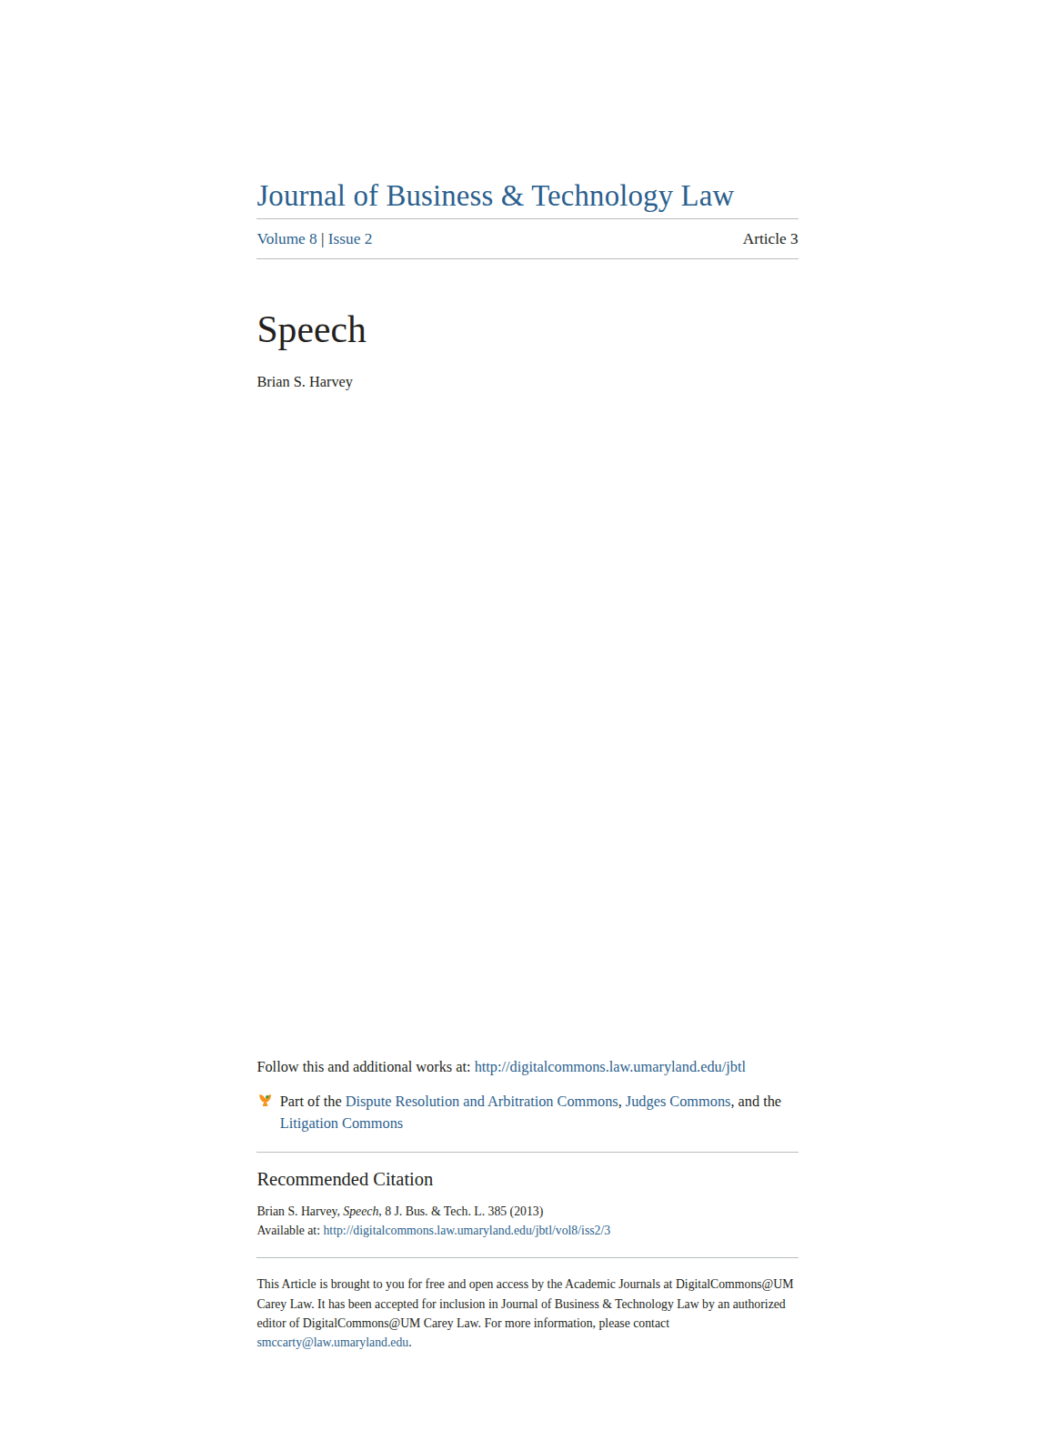Journal of Business & Technology Law
Volume 8 | Issue 2 Article 3
Speech
Brian S. Harvey
Follow this and additional works at: http://digitalcommons.law.umaryland.edu/jbtl
Part of the Dispute Resolution and Arbitration Commons, Judges Commons, and the Litigation Commons
Recommended Citation
Brian S. Harvey, Speech, 8 J. Bus. & Tech. L. 385 (2013)
Available at: http://digitalcommons.law.umaryland.edu/jbtl/vol8/iss2/3
This Article is brought to you for free and open access by the Academic Journals at DigitalCommons@UM Carey Law. It has been accepted for inclusion in Journal of Business & Technology Law by an authorized editor of DigitalCommons@UM Carey Law. For more information, please contact smccarty@law.umaryland.edu.